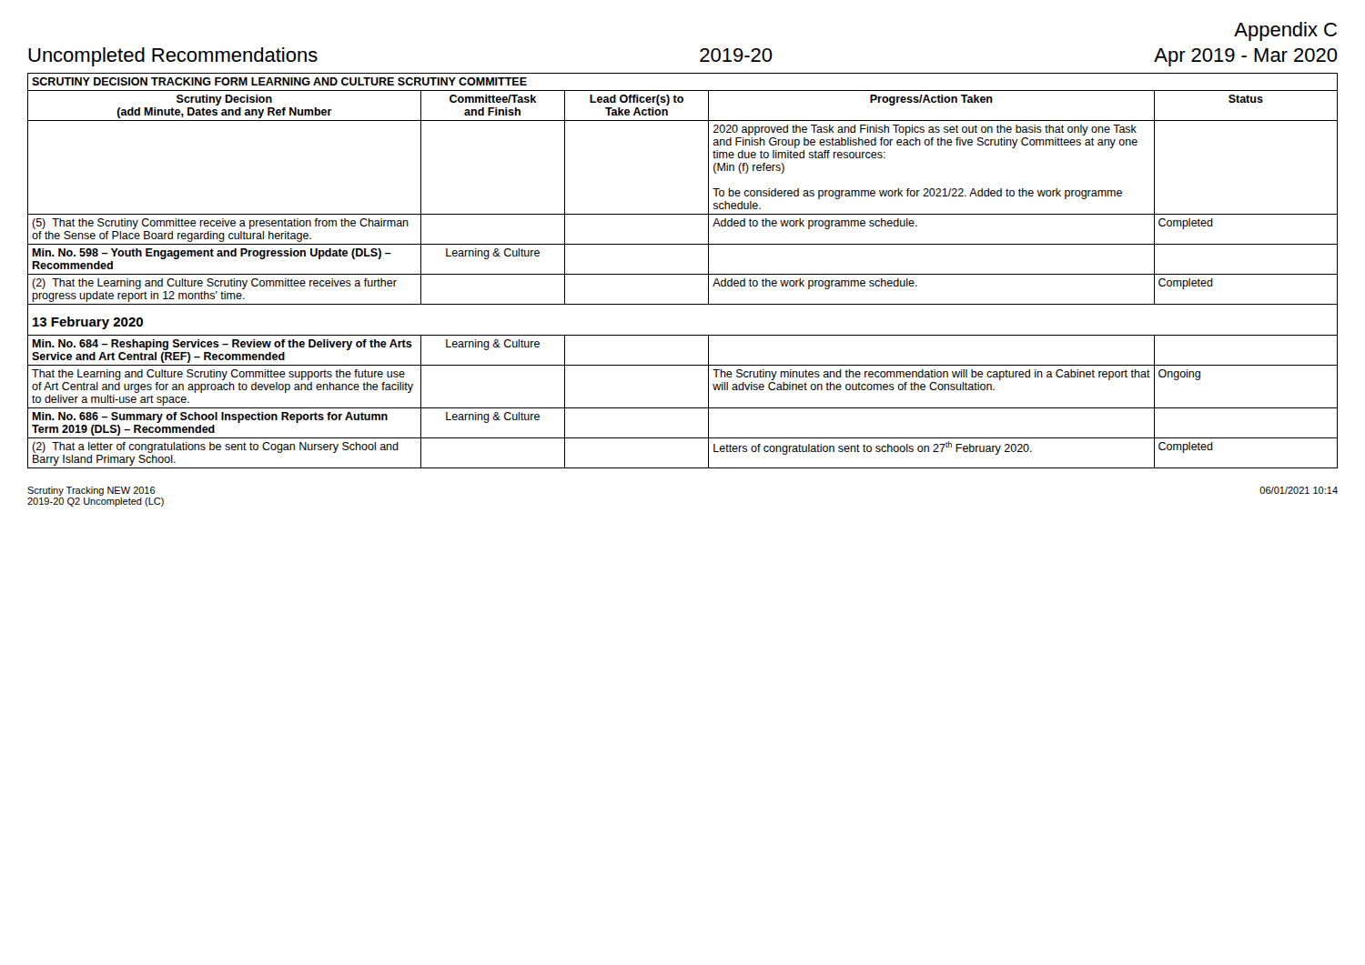Appendix C
Uncompleted Recommendations
2019-20
Apr 2019 - Mar 2020
| SCRUTINY DECISION TRACKING FORM LEARNING AND CULTURE SCRUTINY COMMITTEE |
| --- |
| Scrutiny Decision (add Minute, Dates and any Ref Number | Committee/Task and Finish | Lead Officer(s) to Take Action | Progress/Action Taken | Status |
| | | | 2020 approved the Task and Finish Topics as set out on the basis that only one Task and Finish Group be established for each of the five Scrutiny Committees at any one time due to limited staff resources: (Min (f) refers) To be considered as programme work for 2021/22. Added to the work programme schedule. | |
| (5) That the Scrutiny Committee receive a presentation from the Chairman of the Sense of Place Board regarding cultural heritage. | | | Added to the work programme schedule. | Completed |
| Min. No. 598 – Youth Engagement and Progression Update (DLS) – Recommended | Learning & Culture | | | |
| (2) That the Learning and Culture Scrutiny Committee receives a further progress update report in 12 months' time. | | | Added to the work programme schedule. | Completed |
| 13 February 2020 |
| Min. No. 684 – Reshaping Services – Review of the Delivery of the Arts Service and Art Central (REF) – Recommended | Learning & Culture | | | |
| That the Learning and Culture Scrutiny Committee supports the future use of Art Central and urges for an approach to develop and enhance the facility to deliver a multi-use art space. | | | The Scrutiny minutes and the recommendation will be captured in a Cabinet report that will advise Cabinet on the outcomes of the Consultation. | Ongoing |
| Min. No. 686 – Summary of School Inspection Reports for Autumn Term 2019 (DLS) – Recommended | Learning & Culture | | | |
| (2) That a letter of congratulations be sent to Cogan Nursery School and Barry Island Primary School. | | | Letters of congratulation sent to schools on 27 th February 2020. | Completed |
Scrutiny Tracking NEW 2016
2019-20 Q2 Uncompleted (LC)
06/01/2021 10:14